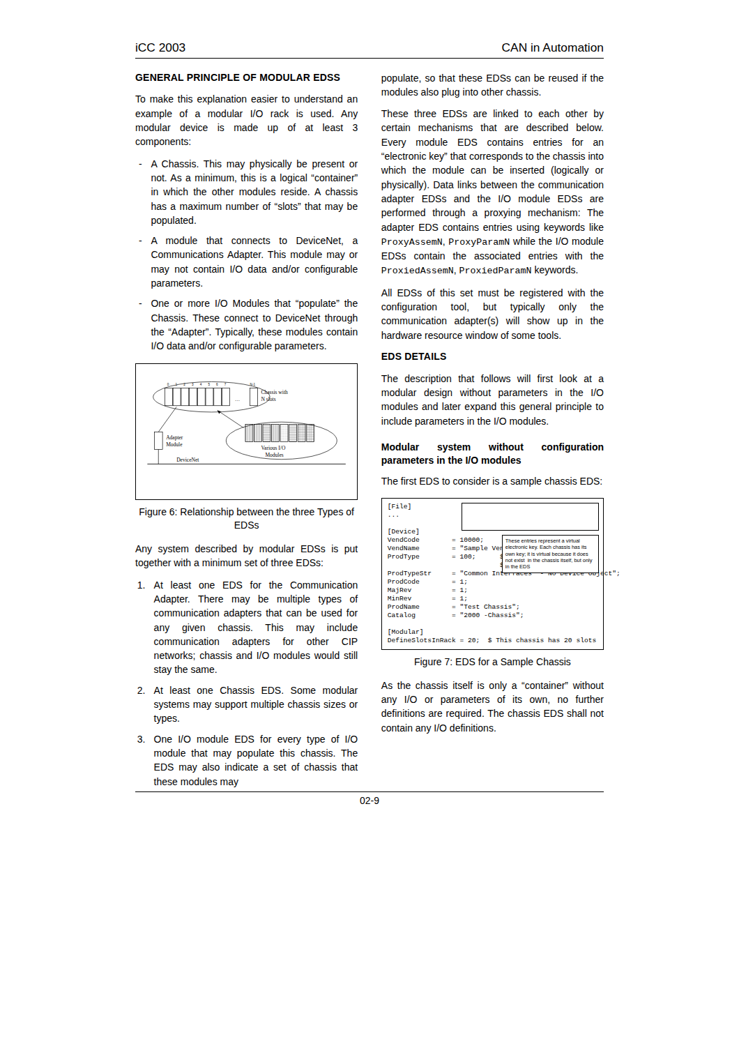iCC 2003
CAN in Automation
General principle of modular EDSs
To make this explanation easier to understand an example of a modular I/O rack is used. Any modular device is made up of at least 3 components:
A Chassis. This may physically be present or not. As a minimum, this is a logical “container” in which the other modules reside. A chassis has a maximum number of “slots” that may be populated.
A module that connects to DeviceNet, a Communications Adapter. This module may or may not contain I/O data and/or configurable parameters.
One or more I/O Modules that “populate” the Chassis. These connect to DeviceNet through the “Adapter”. Typically, these modules contain I/O data and/or configurable parameters.
0 1 2 3 4 5 6 7 N-1 … Chassis with N slots Adapter Module DeviceNet Various I/O Modules
Figure 6: Relationship between the three Types of EDSs
Any system described by modular EDSs is put together with a minimum set of three EDSs:
At least one EDS for the Communication Adapter. There may be multiple types of communication adapters that can be used for any given chassis. This may include communication adapters for other CIP networks; chassis and I/O modules would still stay the same.
At least one Chassis EDS. Some modular systems may support multiple chassis sizes or types.
One I/O module EDS for every type of I/O module that may populate this chassis. The EDS may also indicate a set of chassis that these modules may
populate, so that these EDSs can be reused if the modules also plug into other chassis.
These three EDSs are linked to each other by certain mechanisms that are described below. Every module EDS contains entries for an “electronic key” that corresponds to the chassis into which the module can be inserted (logically or physically). Data links between the communication adapter EDSs and the I/O module EDSs are performed through a proxying mechanism: The adapter EDS contains entries using keywords like ProxyAssemN, ProxyParamN while the I/O module EDSs contain the associated entries with the ProxiedAssemN, ProxiedParamN keywords.
All EDSs of this set must be registered with the configuration tool, but typically only the communication adapter(s) will show up in the hardware resource window of some tools.
EDS Details
The description that follows will first look at a modular design without parameters in the I/O modules and later expand this general principle to include parameters in the I/O modules.
Modular system without configuration parameters in the I/O modules
The first EDS to consider is a sample chassis EDS:
[File]
...

[Device]
VendCode        = 10000;
VendName        = "Sample Vendor";
ProdType        = 100;      $ Any Device Type in the
                            $ vendor specific range
ProdTypeStr     = "Common Interfaces  - No Device Object";
ProdCode        = 1;
MajRev          = 1;
MinRev          = 1;
ProdName        = "Test Chassis";
Catalog         = "2000 -Chassis";

[Modular]
DefineSlotsInRack = 20;  $ This chassis has 20 slots
These entries represent a virtual electronic key. Each chassis has its own key; it is virtual because it does not exist in the chassis itself, but only in the EDS
Figure 7: EDS for a Sample Chassis
As the chassis itself is only a “container” without any I/O or parameters of its own, no further definitions are required. The chassis EDS shall not contain any I/O definitions.
02-9